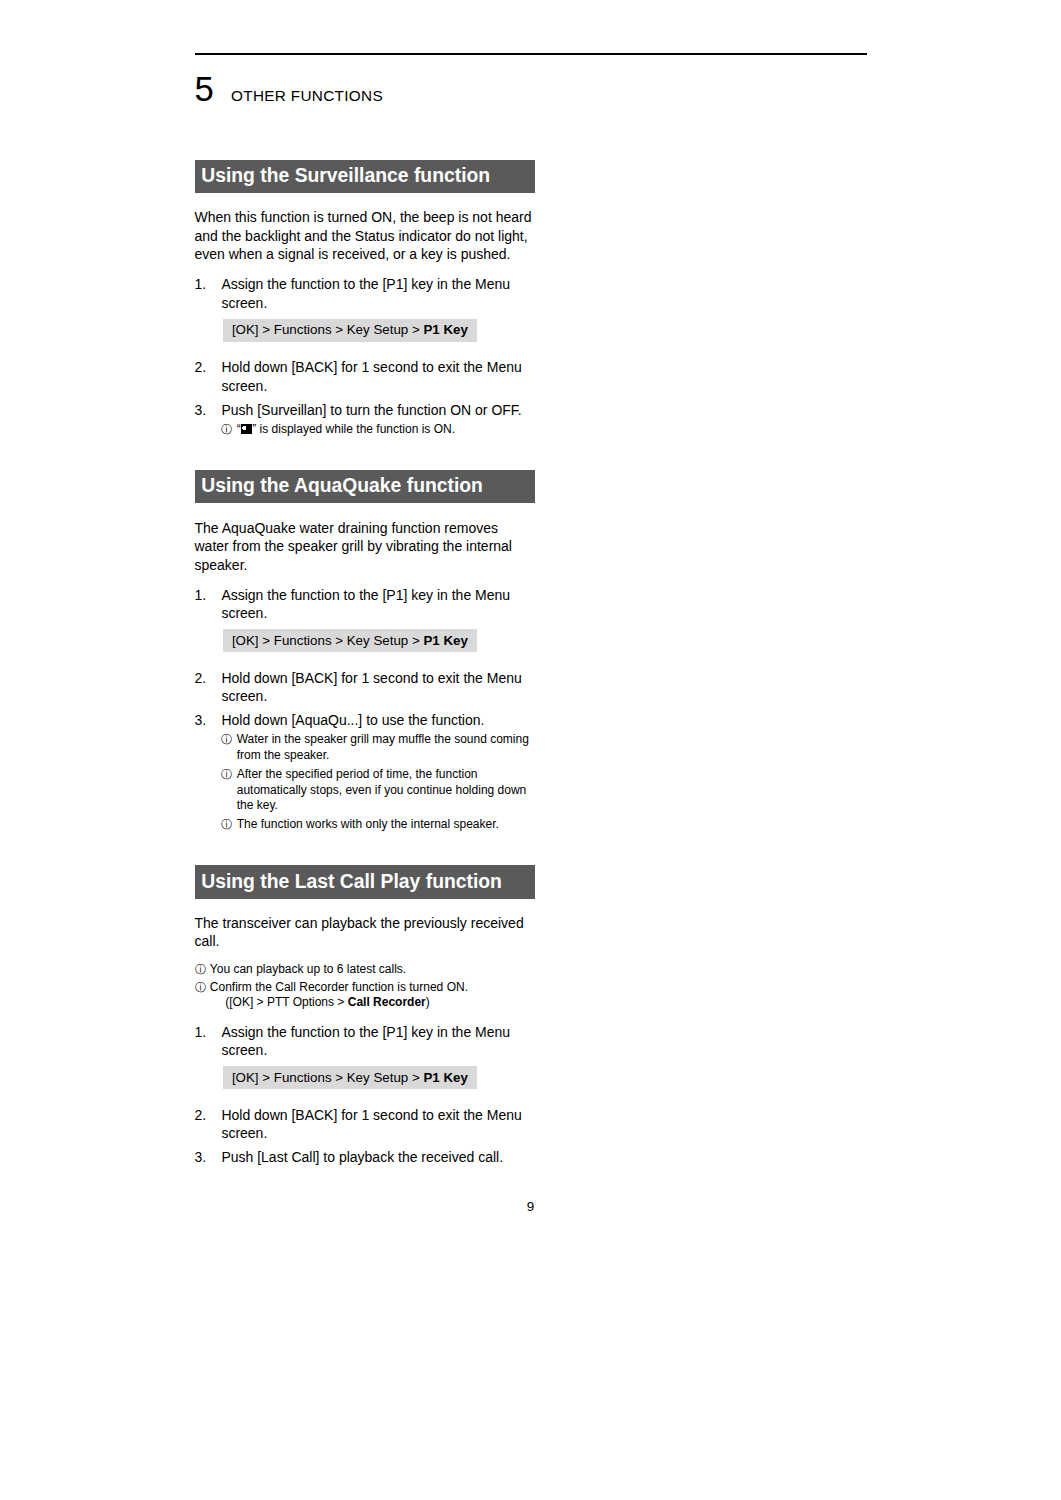5 Other functions
Using the Surveillance function
When this function is turned ON, the beep is not heard and the backlight and the Status indicator do not light, even when a signal is received, or a key is pushed.
Assign the function to the [P1] key in the Menu screen.
[OK] > Functions > Key Setup > P1 Key
Hold down [BACK] for 1 second to exit the Menu screen.
Push [Surveillan] to turn the function ON or OFF.
“ ” is displayed while the function is ON.
Using the AquaQuake function
The AquaQuake water draining function removes water from the speaker grill by vibrating the internal speaker.
Assign the function to the [P1] key in the Menu screen.
[OK] > Functions > Key Setup > P1 Key
Hold down [BACK] for 1 second to exit the Menu screen.
Hold down [AquaQu...] to use the function.
Water in the speaker grill may muffle the sound coming from the speaker.
After the specified period of time, the function automatically stops, even if you continue holding down the key.
The function works with only the internal speaker.
Using the Last Call Play function
The transceiver can playback the previously received call.
You can playback up to 6 latest calls.
Confirm the Call Recorder function is turned ON.
([OK] > PTT Options > Call Recorder)
Assign the function to the [P1] key in the Menu screen.
[OK] > Functions > Key Setup > P1 Key
Hold down [BACK] for 1 second to exit the Menu screen.
Push [Last Call] to playback the received call.
9